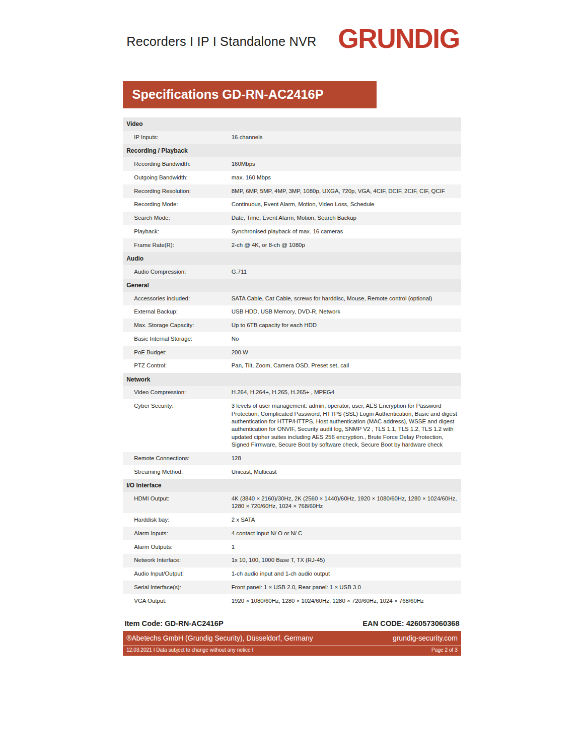Recorders I IP I Standalone NVR
GRUNDIG
Specifications GD-RN-AC2416P
| Video |
| IP Inputs: | 16 channels |
| Recording / Playback |
| Recording Bandwidth: | 160Mbps |
| Outgoing Bandwidth: | max. 160 Mbps |
| Recording Resolution: | 8MP, 6MP, 5MP, 4MP, 3MP, 1080p, UXGA, 720p, VGA, 4CIF, DCIF, 2CIF, CIF, QCIF |
| Recording Mode: | Continuous, Event Alarm, Motion, Video Loss, Schedule |
| Search Mode: | Date, Time, Event Alarm, Motion, Search Backup |
| Playback: | Synchronised playback of max. 16 cameras |
| Frame Rate(R): | 2-ch @ 4K, or 8-ch @ 1080p |
| Audio |
| Audio Compression: | G.711 |
| General |
| Accessories included: | SATA Cable, Cat Cable, screws for harddisc, Mouse, Remote control (optional) |
| External Backup: | USB HDD, USB Memory, DVD-R, Network |
| Max. Storage Capacity: | Up to 6TB capacity for each HDD |
| Basic Internal Storage: | No |
| PoE Budget: | 200 W |
| PTZ Control: | Pan, Tilt, Zoom, Camera OSD, Preset set, call |
| Network |
| Video Compression: | H.264, H.264+, H.265, H.265+ , MPEG4 |
| Cyber Security: | 3 levels of user management: admin, operator, user, AES Encryption for Password Protection, Complicated Password, HTTPS (SSL) Login Authentication, Basic and digest authentication for HTTP/HTTPS, Host authentication (MAC address), WSSE and digest authentication for ONVIF, Security audit log, SNMP V2 , TLS 1.1, TLS 1.2, TLS 1.2 with updated cipher suites including AES 256 encryption., Brute Force Delay Protection, Signed Firmware, Secure Boot by software check, Secure Boot by hardware check |
| Remote Connections: | 128 |
| Streaming Method: | Unicast, Multicast |
| I/O Interface |
| HDMI Output: | 4K (3840 × 2160)/30Hz, 2K (2560 × 1440)/60Hz, 1920 × 1080/60Hz, 1280 × 1024/60Hz, 1280 × 720/60Hz, 1024 × 768/60Hz |
| Harddisk bay: | 2 x SATA |
| Alarm Inputs: | 4 contact input N/ O or N/ C |
| Alarm Outputs: | 1 |
| Network Interface: | 1x 10, 100, 1000 Base T, TX (RJ-45) |
| Audio Input/Output: | 1-ch audio input and 1-ch audio output |
| Serial Interface(s): | Front panel: 1 × USB 2.0, Rear panel: 1 × USB 3.0 |
| VGA Output: | 1920 × 1080/60Hz, 1280 × 1024/60Hz, 1280 × 720/60Hz, 1024 × 768/60Hz |
Item Code: GD-RN-AC2416P EAN CODE: 4260573060368
®Abetechs GmbH (Grundig Security), Düsseldorf, Germany grundig-security.com
12.03.2021 I Data subject to change without any notice I Page 2 of 3